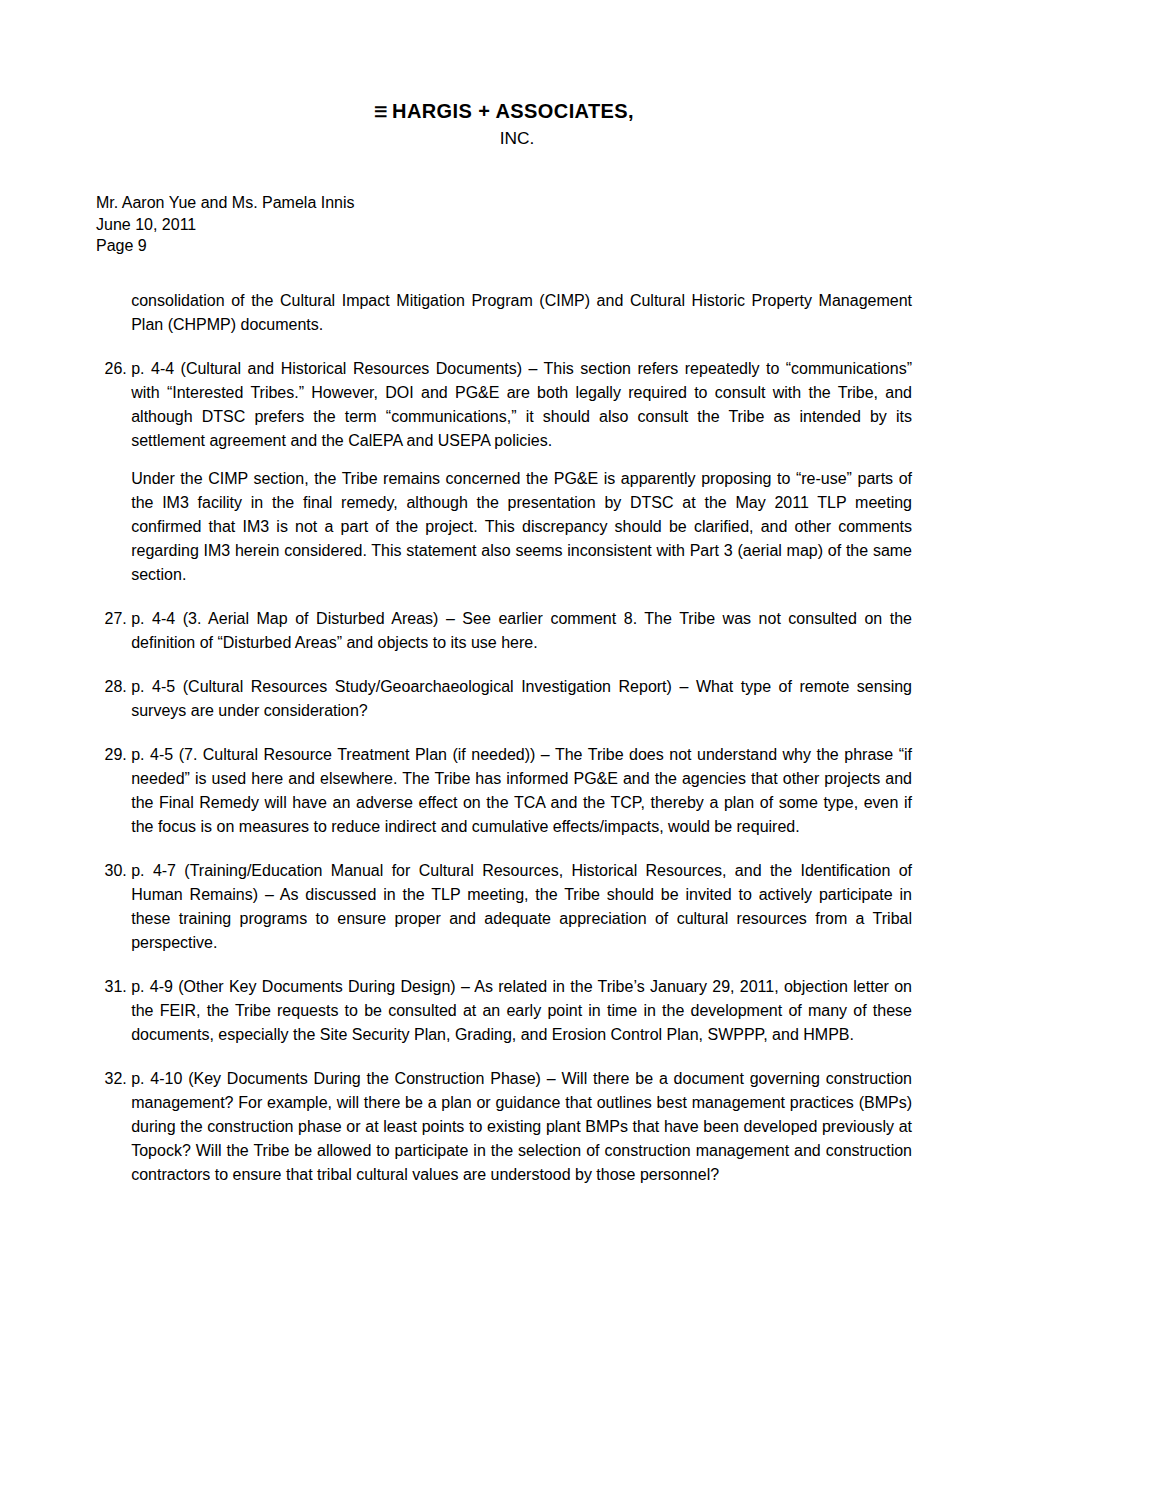☰HARGIS + ASSOCIATES,
INC.
Mr. Aaron Yue and Ms. Pamela Innis
June 10, 2011
Page 9
consolidation of the Cultural Impact Mitigation Program (CIMP) and Cultural Historic Property Management Plan (CHPMP) documents.
p. 4-4 (Cultural and Historical Resources Documents) – This section refers repeatedly to “communications” with “Interested Tribes.” However, DOI and PG&E are both legally required to consult with the Tribe, and although DTSC prefers the term “communications,” it should also consult the Tribe as intended by its settlement agreement and the CalEPA and USEPA policies.
Under the CIMP section, the Tribe remains concerned the PG&E is apparently proposing to “re-use” parts of the IM3 facility in the final remedy, although the presentation by DTSC at the May 2011 TLP meeting confirmed that IM3 is not a part of the project. This discrepancy should be clarified, and other comments regarding IM3 herein considered. This statement also seems inconsistent with Part 3 (aerial map) of the same section.
p. 4-4 (3. Aerial Map of Disturbed Areas) – See earlier comment 8. The Tribe was not consulted on the definition of “Disturbed Areas” and objects to its use here.
p. 4-5 (Cultural Resources Study/Geoarchaeological Investigation Report) – What type of remote sensing surveys are under consideration?
p. 4-5 (7. Cultural Resource Treatment Plan (if needed)) – The Tribe does not understand why the phrase “if needed” is used here and elsewhere. The Tribe has informed PG&E and the agencies that other projects and the Final Remedy will have an adverse effect on the TCA and the TCP, thereby a plan of some type, even if the focus is on measures to reduce indirect and cumulative effects/impacts, would be required.
p. 4-7 (Training/Education Manual for Cultural Resources, Historical Resources, and the Identification of Human Remains) – As discussed in the TLP meeting, the Tribe should be invited to actively participate in these training programs to ensure proper and adequate appreciation of cultural resources from a Tribal perspective.
p. 4-9 (Other Key Documents During Design) – As related in the Tribe’s January 29, 2011, objection letter on the FEIR, the Tribe requests to be consulted at an early point in time in the development of many of these documents, especially the Site Security Plan, Grading, and Erosion Control Plan, SWPPP, and HMPB.
p. 4-10 (Key Documents During the Construction Phase) – Will there be a document governing construction management? For example, will there be a plan or guidance that outlines best management practices (BMPs) during the construction phase or at least points to existing plant BMPs that have been developed previously at Topock? Will the Tribe be allowed to participate in the selection of construction management and construction contractors to ensure that tribal cultural values are understood by those personnel?